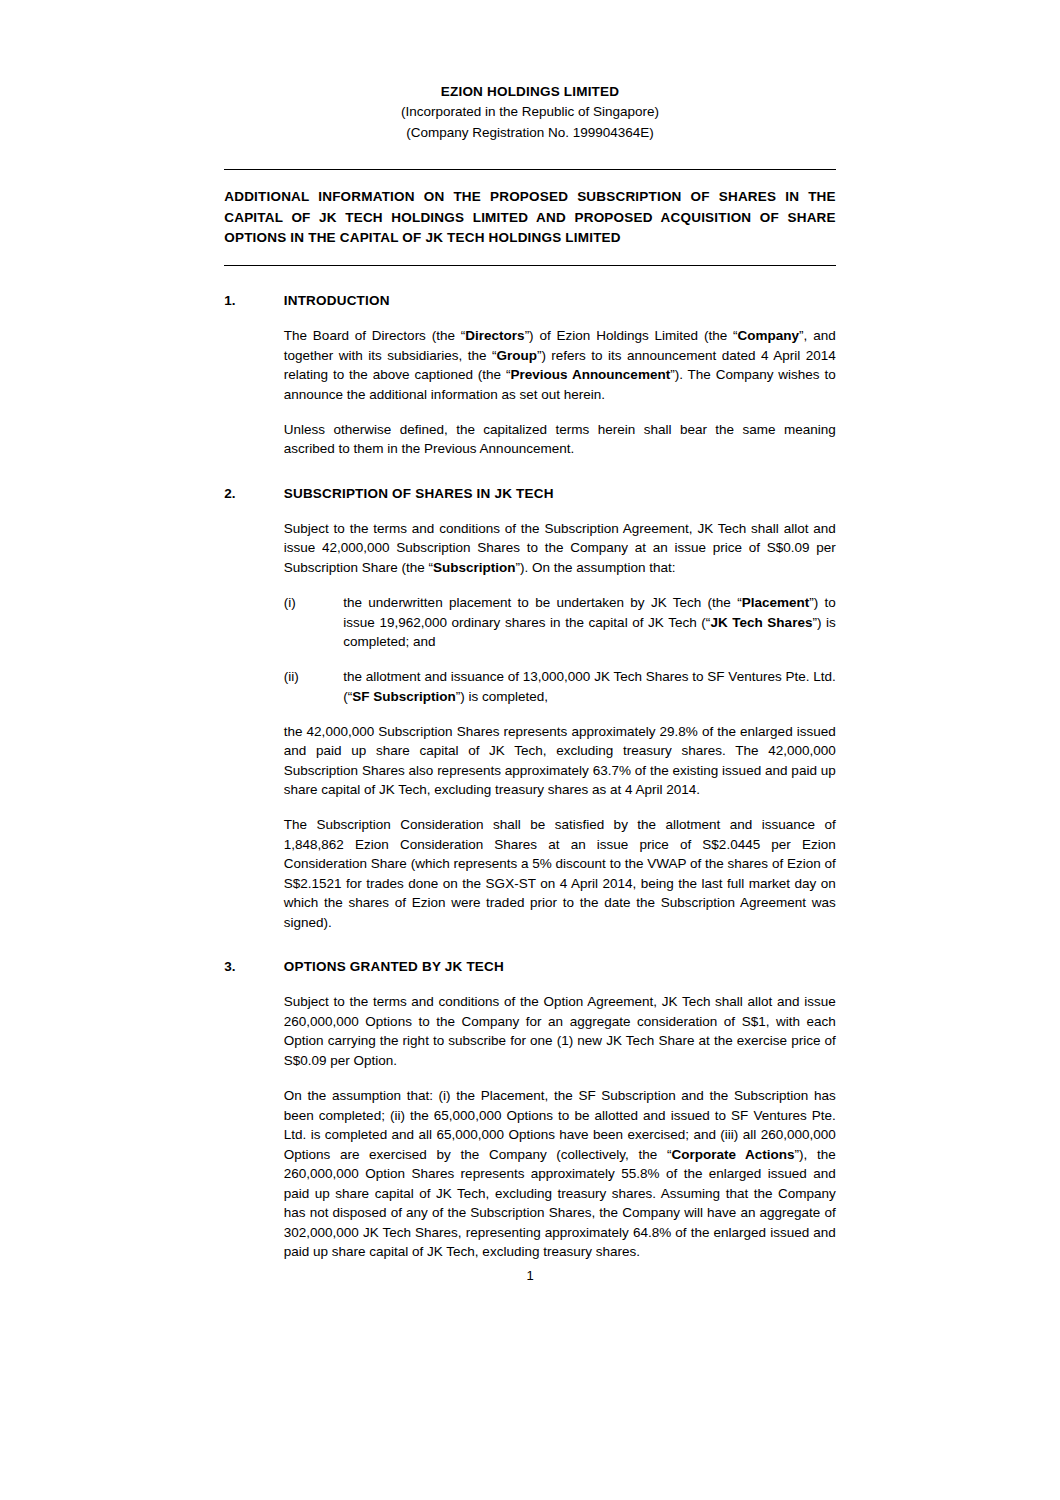EZION HOLDINGS LIMITED
(Incorporated in the Republic of Singapore)
(Company Registration No. 199904364E)
ADDITIONAL INFORMATION ON THE PROPOSED SUBSCRIPTION OF SHARES IN THE CAPITAL OF JK TECH HOLDINGS LIMITED AND PROPOSED ACQUISITION OF SHARE OPTIONS IN THE CAPITAL OF JK TECH HOLDINGS LIMITED
1.
INTRODUCTION
The Board of Directors (the “Directors”) of Ezion Holdings Limited (the “Company”, and together with its subsidiaries, the “Group”) refers to its announcement dated 4 April 2014 relating to the above captioned (the “Previous Announcement”). The Company wishes to announce the additional information as set out herein.
Unless otherwise defined, the capitalized terms herein shall bear the same meaning ascribed to them in the Previous Announcement.
2.
SUBSCRIPTION OF SHARES IN JK TECH
Subject to the terms and conditions of the Subscription Agreement, JK Tech shall allot and issue 42,000,000 Subscription Shares to the Company at an issue price of S$0.09 per Subscription Share (the “Subscription”). On the assumption that:
(i)
the underwritten placement to be undertaken by JK Tech (the “Placement”) to issue 19,962,000 ordinary shares in the capital of JK Tech (“JK Tech Shares”) is completed; and
(ii)
the allotment and issuance of 13,000,000 JK Tech Shares to SF Ventures Pte. Ltd. (“SF Subscription”) is completed,
the 42,000,000 Subscription Shares represents approximately 29.8% of the enlarged issued and paid up share capital of JK Tech, excluding treasury shares. The 42,000,000 Subscription Shares also represents approximately 63.7% of the existing issued and paid up share capital of JK Tech, excluding treasury shares as at 4 April 2014.
The Subscription Consideration shall be satisfied by the allotment and issuance of 1,848,862 Ezion Consideration Shares at an issue price of S$2.0445 per Ezion Consideration Share (which represents a 5% discount to the VWAP of the shares of Ezion of S$2.1521 for trades done on the SGX-ST on 4 April 2014, being the last full market day on which the shares of Ezion were traded prior to the date the Subscription Agreement was signed).
3.
OPTIONS GRANTED BY JK TECH
Subject to the terms and conditions of the Option Agreement, JK Tech shall allot and issue 260,000,000 Options to the Company for an aggregate consideration of S$1, with each Option carrying the right to subscribe for one (1) new JK Tech Share at the exercise price of S$0.09 per Option.
On the assumption that: (i) the Placement, the SF Subscription and the Subscription has been completed; (ii) the 65,000,000 Options to be allotted and issued to SF Ventures Pte. Ltd. is completed and all 65,000,000 Options have been exercised; and (iii) all 260,000,000 Options are exercised by the Company (collectively, the “Corporate Actions”), the 260,000,000 Option Shares represents approximately 55.8% of the enlarged issued and paid up share capital of JK Tech, excluding treasury shares. Assuming that the Company has not disposed of any of the Subscription Shares, the Company will have an aggregate of 302,000,000 JK Tech Shares, representing approximately 64.8% of the enlarged issued and paid up share capital of JK Tech, excluding treasury shares.
1